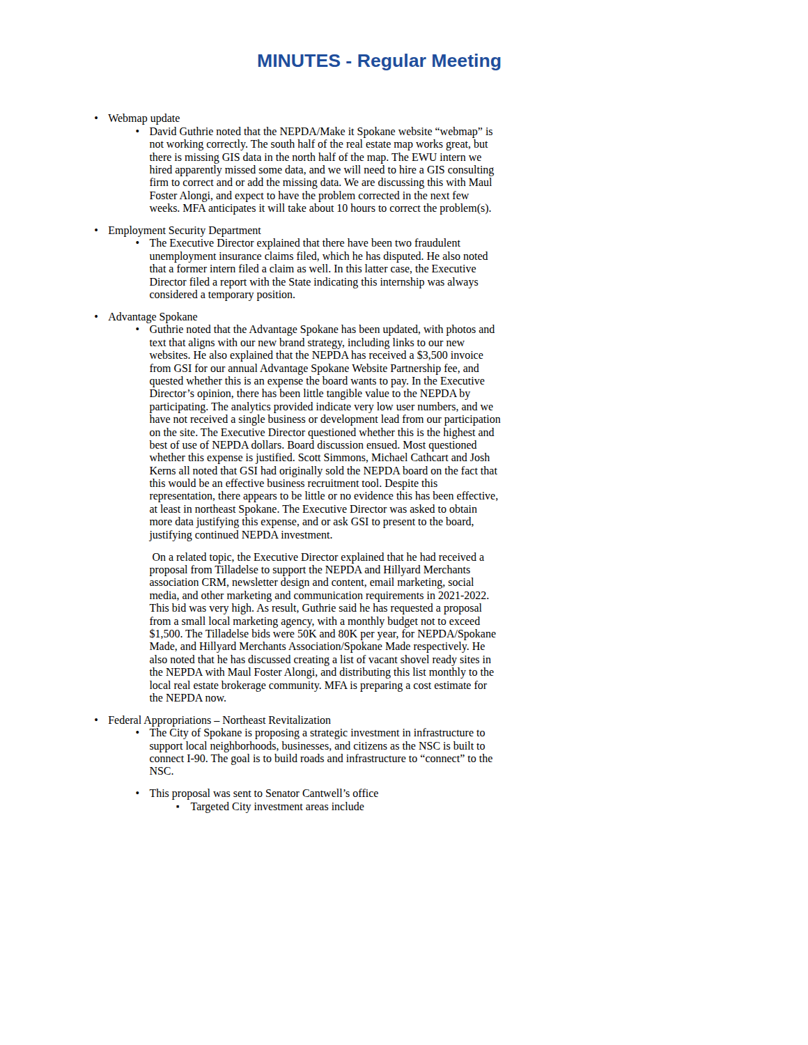MINUTES - Regular Meeting
Webmap update
David Guthrie noted that the NEPDA/Make it Spokane website “webmap” is not working correctly. The south half of the real estate map works great, but there is missing GIS data in the north half of the map. The EWU intern we hired apparently missed some data, and we will need to hire a GIS consulting firm to correct and or add the missing data. We are discussing this with Maul Foster Alongi, and expect to have the problem corrected in the next few weeks. MFA anticipates it will take about 10 hours to correct the problem(s).
Employment Security Department
The Executive Director explained that there have been two fraudulent unemployment insurance claims filed, which he has disputed. He also noted that a former intern filed a claim as well. In this latter case, the Executive Director filed a report with the State indicating this internship was always considered a temporary position.
Advantage Spokane
Guthrie noted that the Advantage Spokane has been updated, with photos and text that aligns with our new brand strategy, including links to our new websites. He also explained that the NEPDA has received a $3,500 invoice from GSI for our annual Advantage Spokane Website Partnership fee, and quested whether this is an expense the board wants to pay. In the Executive Director’s opinion, there has been little tangible value to the NEPDA by participating. The analytics provided indicate very low user numbers, and we have not received a single business or development lead from our participation on the site. The Executive Director questioned whether this is the highest and best of use of NEPDA dollars. Board discussion ensued. Most questioned whether this expense is justified. Scott Simmons, Michael Cathcart and Josh Kerns all noted that GSI had originally sold the NEPDA board on the fact that this would be an effective business recruitment tool. Despite this representation, there appears to be little or no evidence this has been effective, at least in northeast Spokane. The Executive Director was asked to obtain more data justifying this expense, and or ask GSI to present to the board, justifying continued NEPDA investment.
On a related topic, the Executive Director explained that he had received a proposal from Tilladelse to support the NEPDA and Hillyard Merchants association CRM, newsletter design and content, email marketing, social media, and other marketing and communication requirements in 2021-2022. This bid was very high. As result, Guthrie said he has requested a proposal from a small local marketing agency, with a monthly budget not to exceed $1,500. The Tilladelse bids were 50K and 80K per year, for NEPDA/Spokane Made, and Hillyard Merchants Association/Spokane Made respectively. He also noted that he has discussed creating a list of vacant shovel ready sites in the NEPDA with Maul Foster Alongi, and distributing this list monthly to the local real estate brokerage community. MFA is preparing a cost estimate for the NEPDA now.
Federal Appropriations – Northeast Revitalization
The City of Spokane is proposing a strategic investment in infrastructure to support local neighborhoods, businesses, and citizens as the NSC is built to connect I-90. The goal is to build roads and infrastructure to “connect” to the NSC.
This proposal was sent to Senator Cantwell’s office
Targeted City investment areas include